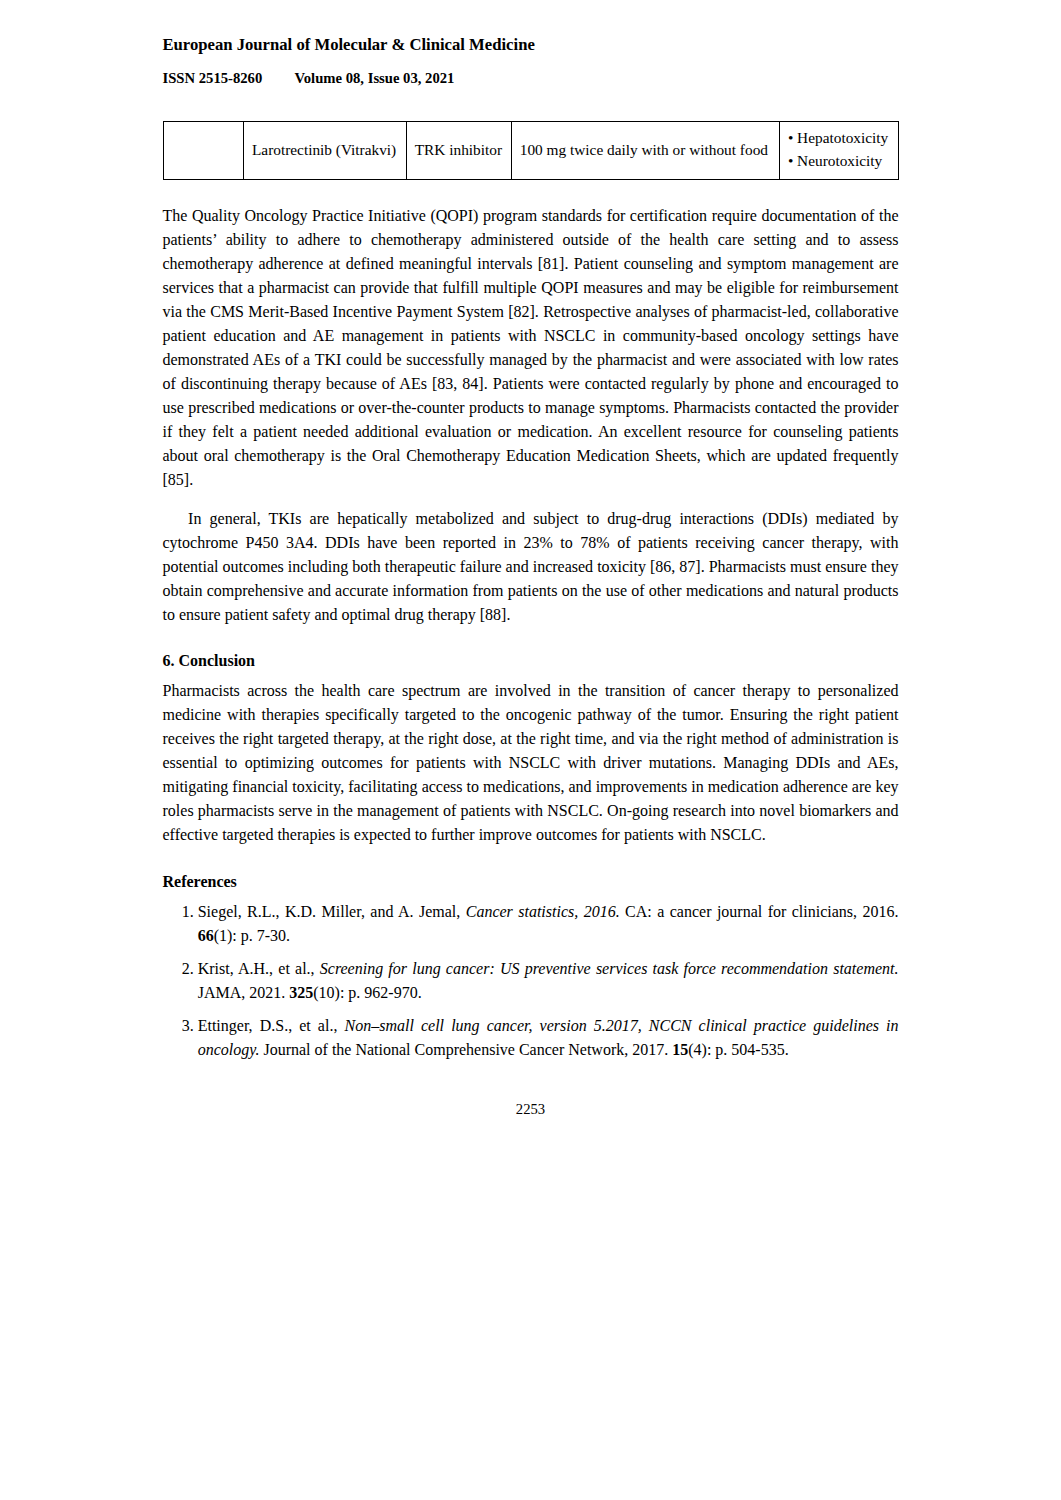European Journal of Molecular & Clinical Medicine
ISSN 2515-8260 Volume 08, Issue 03, 2021
| | Larotrectinib (Vitrakvi) | TRK inhibitor | 100 mg twice daily with or without food | • Hepatotoxicity • Neurotoxicity |
The Quality Oncology Practice Initiative (QOPI) program standards for certification require documentation of the patients’ ability to adhere to chemotherapy administered outside of the health care setting and to assess chemotherapy adherence at defined meaningful intervals [81]. Patient counseling and symptom management are services that a pharmacist can provide that fulfill multiple QOPI measures and may be eligible for reimbursement via the CMS Merit-Based Incentive Payment System [82]. Retrospective analyses of pharmacist-led, collaborative patient education and AE management in patients with NSCLC in community-based oncology settings have demonstrated AEs of a TKI could be successfully managed by the pharmacist and were associated with low rates of discontinuing therapy because of AEs [83, 84]. Patients were contacted regularly by phone and encouraged to use prescribed medications or over-the-counter products to manage symptoms. Pharmacists contacted the provider if they felt a patient needed additional evaluation or medication. An excellent resource for counseling patients about oral chemotherapy is the Oral Chemotherapy Education Medication Sheets, which are updated frequently [85].
In general, TKIs are hepatically metabolized and subject to drug-drug interactions (DDIs) mediated by cytochrome P450 3A4. DDIs have been reported in 23% to 78% of patients receiving cancer therapy, with potential outcomes including both therapeutic failure and increased toxicity [86, 87]. Pharmacists must ensure they obtain comprehensive and accurate information from patients on the use of other medications and natural products to ensure patient safety and optimal drug therapy [88].
6. Conclusion
Pharmacists across the health care spectrum are involved in the transition of cancer therapy to personalized medicine with therapies specifically targeted to the oncogenic pathway of the tumor. Ensuring the right patient receives the right targeted therapy, at the right dose, at the right time, and via the right method of administration is essential to optimizing outcomes for patients with NSCLC with driver mutations. Managing DDIs and AEs, mitigating financial toxicity, facilitating access to medications, and improvements in medication adherence are key roles pharmacists serve in the management of patients with NSCLC. On-going research into novel biomarkers and effective targeted therapies is expected to further improve outcomes for patients with NSCLC.
References
Siegel, R.L., K.D. Miller, and A. Jemal, Cancer statistics, 2016. CA: a cancer journal for clinicians, 2016. 66(1): p. 7-30.
Krist, A.H., et al., Screening for lung cancer: US preventive services task force recommendation statement. JAMA, 2021. 325(10): p. 962-970.
Ettinger, D.S., et al., Non–small cell lung cancer, version 5.2017, NCCN clinical practice guidelines in oncology. Journal of the National Comprehensive Cancer Network, 2017. 15(4): p. 504-535.
2253